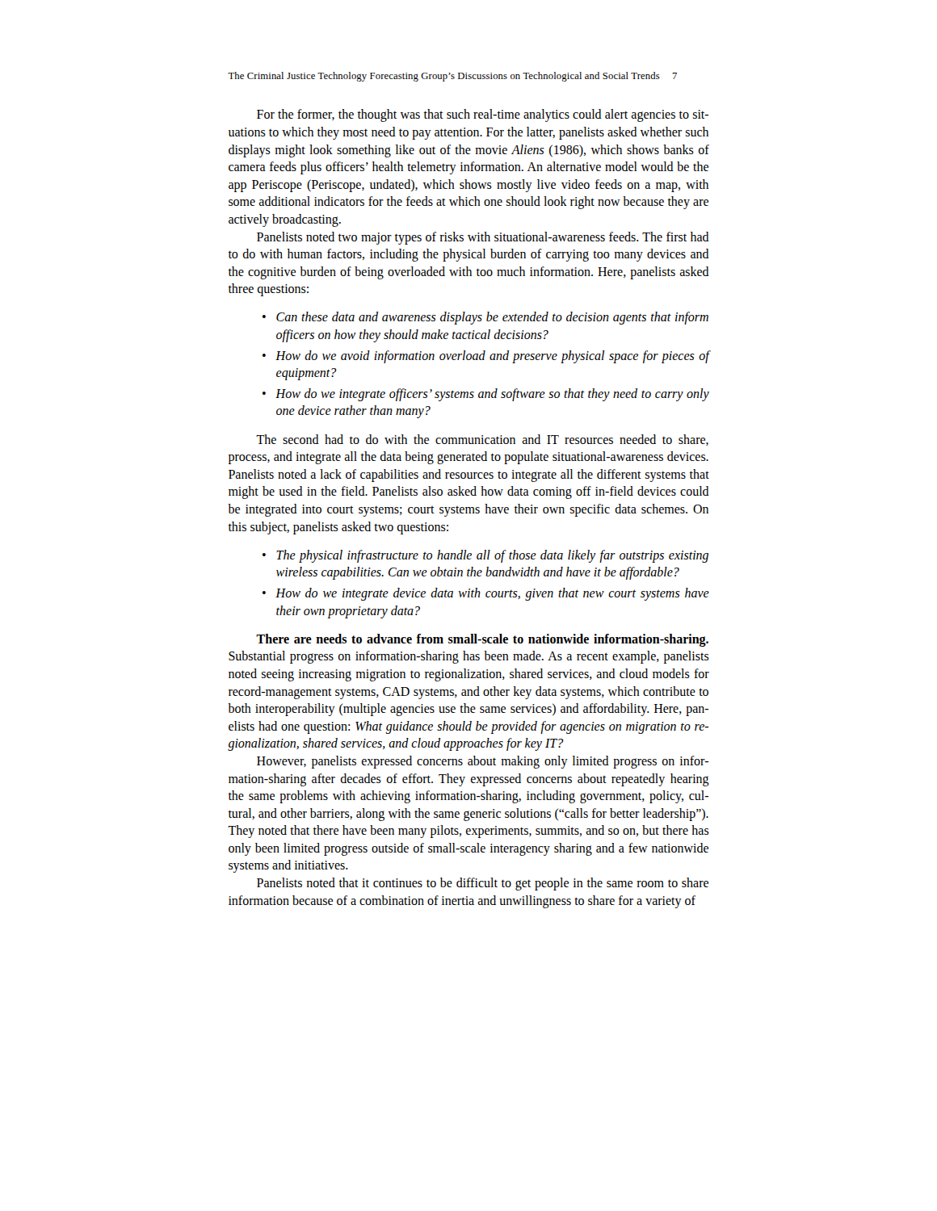The Criminal Justice Technology Forecasting Group’s Discussions on Technological and Social Trends7
For the former, the thought was that such real-time analytics could alert agencies to situations to which they most need to pay attention. For the latter, panelists asked whether such displays might look something like out of the movie Aliens (1986), which shows banks of camera feeds plus officers’ health telemetry information. An alternative model would be the app Periscope (Periscope, undated), which shows mostly live video feeds on a map, with some additional indicators for the feeds at which one should look right now because they are actively broadcasting.
Panelists noted two major types of risks with situational-awareness feeds. The first had to do with human factors, including the physical burden of carrying too many devices and the cognitive burden of being overloaded with too much information. Here, panelists asked three questions:
Can these data and awareness displays be extended to decision agents that inform officers on how they should make tactical decisions?
How do we avoid information overload and preserve physical space for pieces of equipment?
How do we integrate officers’ systems and software so that they need to carry only one device rather than many?
The second had to do with the communication and IT resources needed to share, process, and integrate all the data being generated to populate situational-awareness devices. Panelists noted a lack of capabilities and resources to integrate all the different systems that might be used in the field. Panelists also asked how data coming off in-field devices could be integrated into court systems; court systems have their own specific data schemes. On this subject, panelists asked two questions:
The physical infrastructure to handle all of those data likely far outstrips existing wireless capabilities. Can we obtain the bandwidth and have it be affordable?
How do we integrate device data with courts, given that new court systems have their own proprietary data?
There are needs to advance from small-scale to nationwide information-sharing. Substantial progress on information-sharing has been made. As a recent example, panelists noted seeing increasing migration to regionalization, shared services, and cloud models for record-management systems, CAD systems, and other key data systems, which contribute to both interoperability (multiple agencies use the same services) and affordability. Here, panelists had one question: What guidance should be provided for agencies on migration to regionalization, shared services, and cloud approaches for key IT?
However, panelists expressed concerns about making only limited progress on information-sharing after decades of effort. They expressed concerns about repeatedly hearing the same problems with achieving information-sharing, including government, policy, cultural, and other barriers, along with the same generic solutions (“calls for better leadership”). They noted that there have been many pilots, experiments, summits, and so on, but there has only been limited progress outside of small-scale interagency sharing and a few nationwide systems and initiatives.
Panelists noted that it continues to be difficult to get people in the same room to share information because of a combination of inertia and unwillingness to share for a variety of